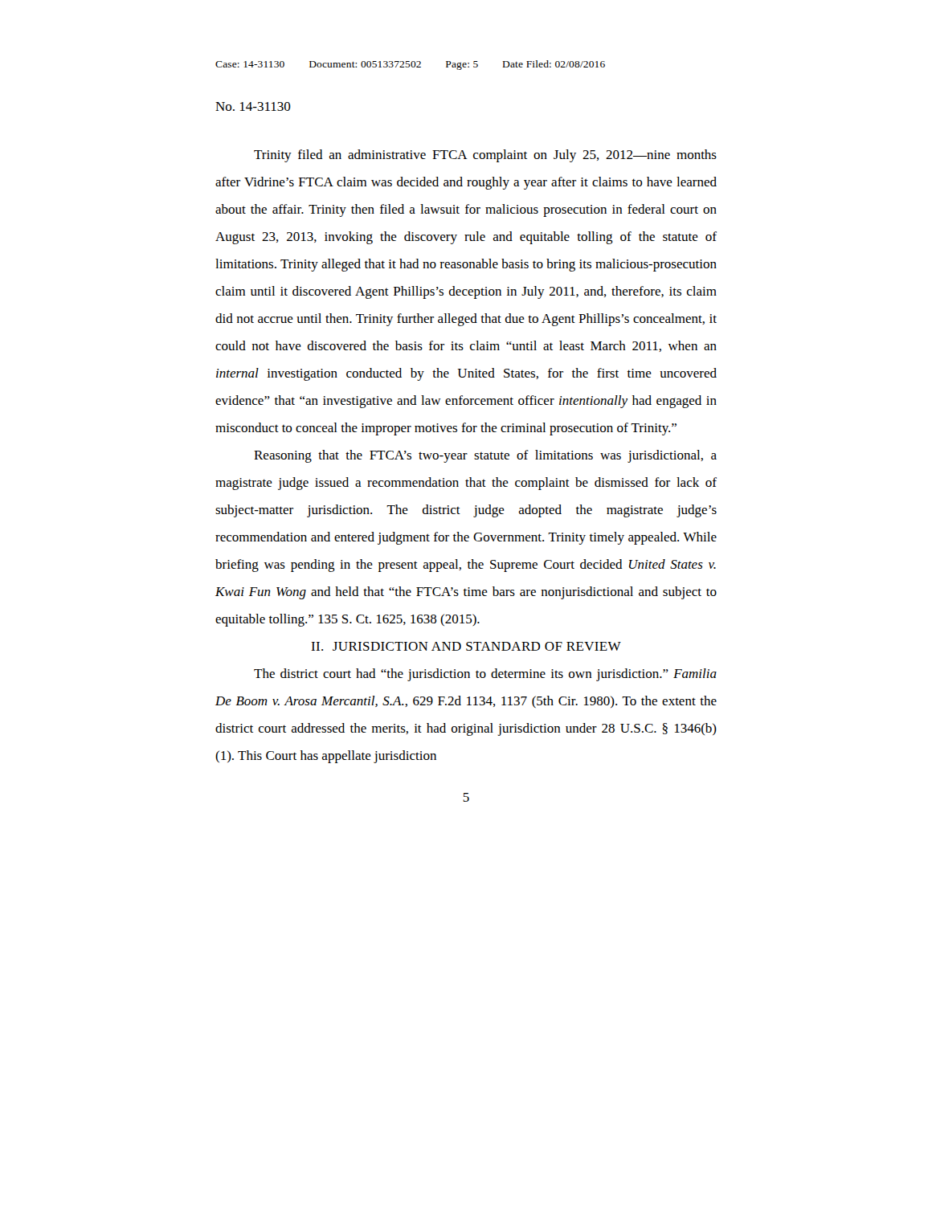Case: 14-31130 Document: 00513372502 Page: 5 Date Filed: 02/08/2016
No. 14-31130
Trinity filed an administrative FTCA complaint on July 25, 2012—nine months after Vidrine’s FTCA claim was decided and roughly a year after it claims to have learned about the affair. Trinity then filed a lawsuit for malicious prosecution in federal court on August 23, 2013, invoking the discovery rule and equitable tolling of the statute of limitations. Trinity alleged that it had no reasonable basis to bring its malicious-prosecution claim until it discovered Agent Phillips’s deception in July 2011, and, therefore, its claim did not accrue until then. Trinity further alleged that due to Agent Phillips’s concealment, it could not have discovered the basis for its claim “until at least March 2011, when an internal investigation conducted by the United States, for the first time uncovered evidence” that “an investigative and law enforcement officer intentionally had engaged in misconduct to conceal the improper motives for the criminal prosecution of Trinity.”
Reasoning that the FTCA’s two-year statute of limitations was jurisdictional, a magistrate judge issued a recommendation that the complaint be dismissed for lack of subject-matter jurisdiction. The district judge adopted the magistrate judge’s recommendation and entered judgment for the Government. Trinity timely appealed. While briefing was pending in the present appeal, the Supreme Court decided United States v. Kwai Fun Wong and held that “the FTCA’s time bars are nonjurisdictional and subject to equitable tolling.” 135 S. Ct. 1625, 1638 (2015).
II. JURISDICTION AND STANDARD OF REVIEW
The district court had “the jurisdiction to determine its own jurisdiction.” Familia De Boom v. Arosa Mercantil, S.A., 629 F.2d 1134, 1137 (5th Cir. 1980). To the extent the district court addressed the merits, it had original jurisdiction under 28 U.S.C. § 1346(b)(1). This Court has appellate jurisdiction
5